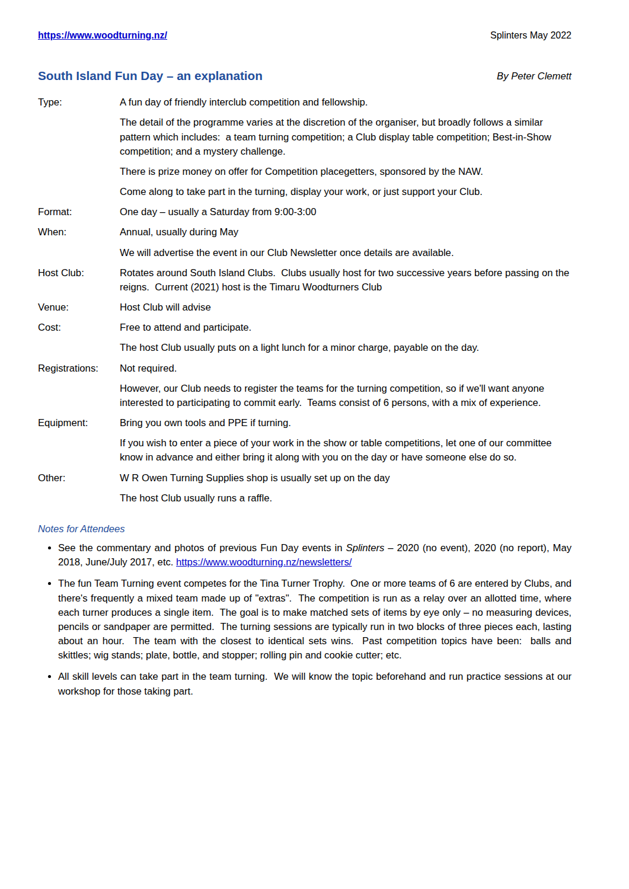https://www.woodturning.nz/ Splinters May 2022
South Island Fun Day – an explanation
By Peter Clemett
| Type: | A fun day of friendly interclub competition and fellowship. The detail of the programme varies at the discretion of the organiser, but broadly follows a similar pattern which includes: a team turning competition; a Club display table competition; Best-in-Show competition; and a mystery challenge. There is prize money on offer for Competition placegetters, sponsored by the NAW. Come along to take part in the turning, display your work, or just support your Club. |
| Format: | One day – usually a Saturday from 9:00-3:00 |
| When: | Annual, usually during May We will advertise the event in our Club Newsletter once details are available. |
| Host Club: | Rotates around South Island Clubs. Clubs usually host for two successive years before passing on the reigns. Current (2021) host is the Timaru Woodturners Club |
| Venue: | Host Club will advise |
| Cost: | Free to attend and participate. The host Club usually puts on a light lunch for a minor charge, payable on the day. |
| Registrations: | Not required. However, our Club needs to register the teams for the turning competition, so if we'll want anyone interested to participating to commit early. Teams consist of 6 persons, with a mix of experience. |
| Equipment: | Bring you own tools and PPE if turning. If you wish to enter a piece of your work in the show or table competitions, let one of our committee know in advance and either bring it along with you on the day or have someone else do so. |
| Other: | W R Owen Turning Supplies shop is usually set up on the day The host Club usually runs a raffle. |
Notes for Attendees
See the commentary and photos of previous Fun Day events in Splinters – 2020 (no event), 2020 (no report), May 2018, June/July 2017, etc. https://www.woodturning.nz/newsletters/
The fun Team Turning event competes for the Tina Turner Trophy. One or more teams of 6 are entered by Clubs, and there's frequently a mixed team made up of "extras". The competition is run as a relay over an allotted time, where each turner produces a single item. The goal is to make matched sets of items by eye only – no measuring devices, pencils or sandpaper are permitted. The turning sessions are typically run in two blocks of three pieces each, lasting about an hour. The team with the closest to identical sets wins. Past competition topics have been: balls and skittles; wig stands; plate, bottle, and stopper; rolling pin and cookie cutter; etc.
All skill levels can take part in the team turning. We will know the topic beforehand and run practice sessions at our workshop for those taking part.